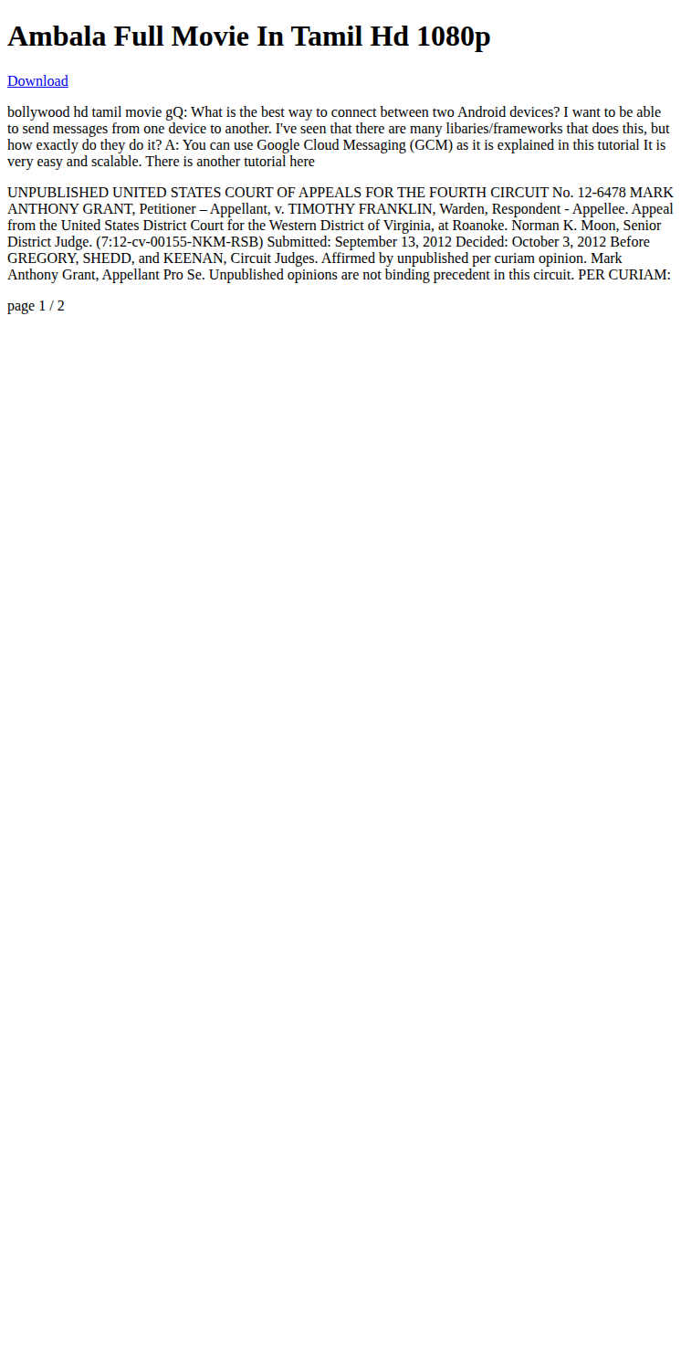Ambala Full Movie In Tamil Hd 1080p
Download
bollywood hd tamil movie gQ: What is the best way to connect between two Android devices? I want to be able to send messages from one device to another. I've seen that there are many libaries/frameworks that does this, but how exactly do they do it? A: You can use Google Cloud Messaging (GCM) as it is explained in this tutorial It is very easy and scalable. There is another tutorial here
UNPUBLISHED UNITED STATES COURT OF APPEALS FOR THE FOURTH CIRCUIT No. 12-6478 MARK ANTHONY GRANT, Petitioner – Appellant, v. TIMOTHY FRANKLIN, Warden, Respondent - Appellee. Appeal from the United States District Court for the Western District of Virginia, at Roanoke. Norman K. Moon, Senior District Judge. (7:12-cv-00155-NKM-RSB) Submitted: September 13, 2012 Decided: October 3, 2012 Before GREGORY, SHEDD, and KEENAN, Circuit Judges. Affirmed by unpublished per curiam opinion. Mark Anthony Grant, Appellant Pro Se. Unpublished opinions are not binding precedent in this circuit. PER CURIAM:
page 1 / 2